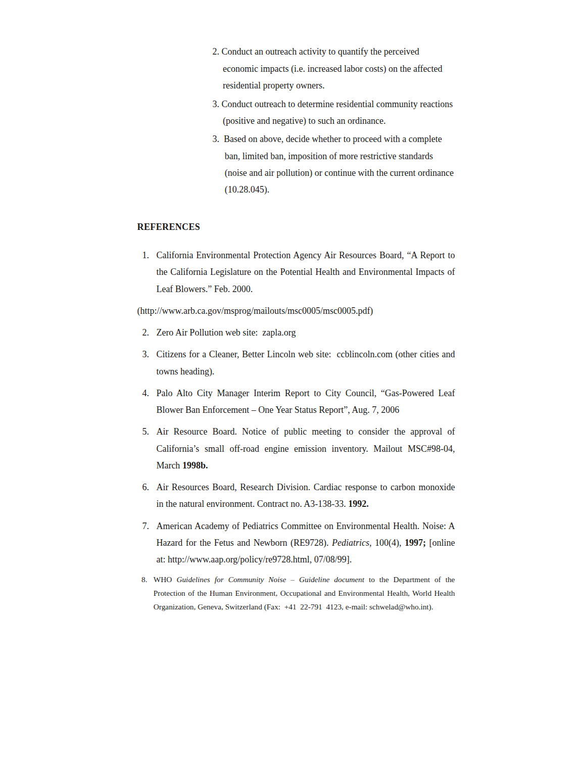2. Conduct an outreach activity to quantify the perceived economic impacts (i.e. increased labor costs) on the affected residential property owners.
3. Conduct outreach to determine residential community reactions (positive and negative) to such an ordinance.
3. Based on above, decide whether to proceed with a complete ban, limited ban, imposition of more restrictive standards (noise and air pollution) or continue with the current ordinance (10.28.045).
REFERENCES
California Environmental Protection Agency Air Resources Board, “A Report to the California Legislature on the Potential Health and Environmental Impacts of Leaf Blowers.” Feb. 2000.
(http://www.arb.ca.gov/msprog/mailouts/msc0005/msc0005.pdf)
Zero Air Pollution web site: zapla.org
Citizens for a Cleaner, Better Lincoln web site: ccblincoln.com (other cities and towns heading).
Palo Alto City Manager Interim Report to City Council, “Gas-Powered Leaf Blower Ban Enforcement – One Year Status Report”, Aug. 7, 2006
Air Resource Board. Notice of public meeting to consider the approval of California’s small off-road engine emission inventory. Mailout MSC#98-04, March 1998b.
Air Resources Board, Research Division. Cardiac response to carbon monoxide in the natural environment. Contract no. A3-138-33. 1992.
American Academy of Pediatrics Committee on Environmental Health. Noise: A Hazard for the Fetus and Newborn (RE9728). Pediatrics, 100(4), 1997; [online at: http://www.aap.org/policy/re9728.html, 07/08/99].
WHO Guidelines for Community Noise – Guideline document to the Department of the Protection of the Human Environment, Occupational and Environmental Health, World Health Organization, Geneva, Switzerland (Fax: +41 22-791 4123, e-mail: schwelad@who.int).